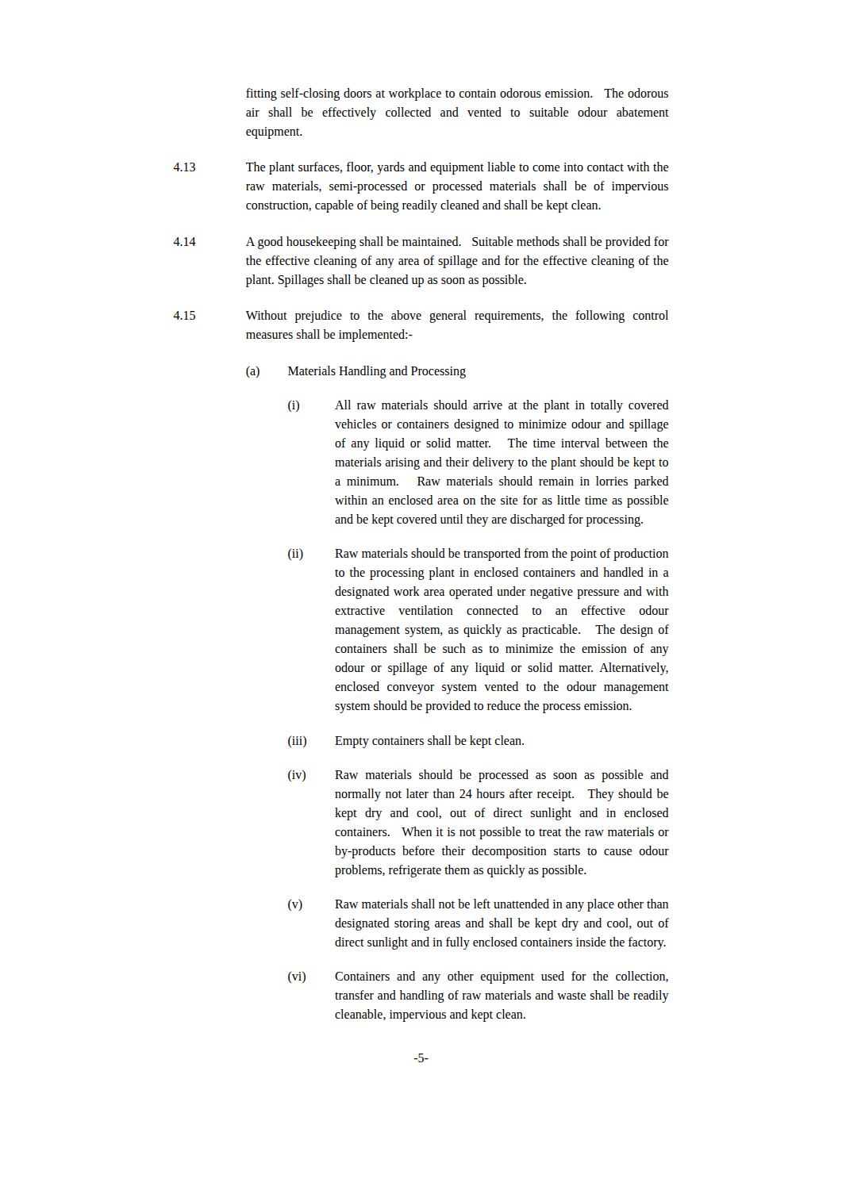fitting self-closing doors at workplace to contain odorous emission. The odorous air shall be effectively collected and vented to suitable odour abatement equipment.
4.13
The plant surfaces, floor, yards and equipment liable to come into contact with the raw materials, semi-processed or processed materials shall be of impervious construction, capable of being readily cleaned and shall be kept clean.
4.14
A good housekeeping shall be maintained. Suitable methods shall be provided for the effective cleaning of any area of spillage and for the effective cleaning of the plant. Spillages shall be cleaned up as soon as possible.
4.15
Without prejudice to the above general requirements, the following control measures shall be implemented:-
(a)
Materials Handling and Processing
(i)
All raw materials should arrive at the plant in totally covered vehicles or containers designed to minimize odour and spillage of any liquid or solid matter. The time interval between the materials arising and their delivery to the plant should be kept to a minimum. Raw materials should remain in lorries parked within an enclosed area on the site for as little time as possible and be kept covered until they are discharged for processing.
(ii)
Raw materials should be transported from the point of production to the processing plant in enclosed containers and handled in a designated work area operated under negative pressure and with extractive ventilation connected to an effective odour management system, as quickly as practicable. The design of containers shall be such as to minimize the emission of any odour or spillage of any liquid or solid matter. Alternatively, enclosed conveyor system vented to the odour management system should be provided to reduce the process emission.
(iii)
Empty containers shall be kept clean.
(iv)
Raw materials should be processed as soon as possible and normally not later than 24 hours after receipt. They should be kept dry and cool, out of direct sunlight and in enclosed containers. When it is not possible to treat the raw materials or by-products before their decomposition starts to cause odour problems, refrigerate them as quickly as possible.
(v)
Raw materials shall not be left unattended in any place other than designated storing areas and shall be kept dry and cool, out of direct sunlight and in fully enclosed containers inside the factory.
(vi)
Containers and any other equipment used for the collection, transfer and handling of raw materials and waste shall be readily cleanable, impervious and kept clean.
-5-